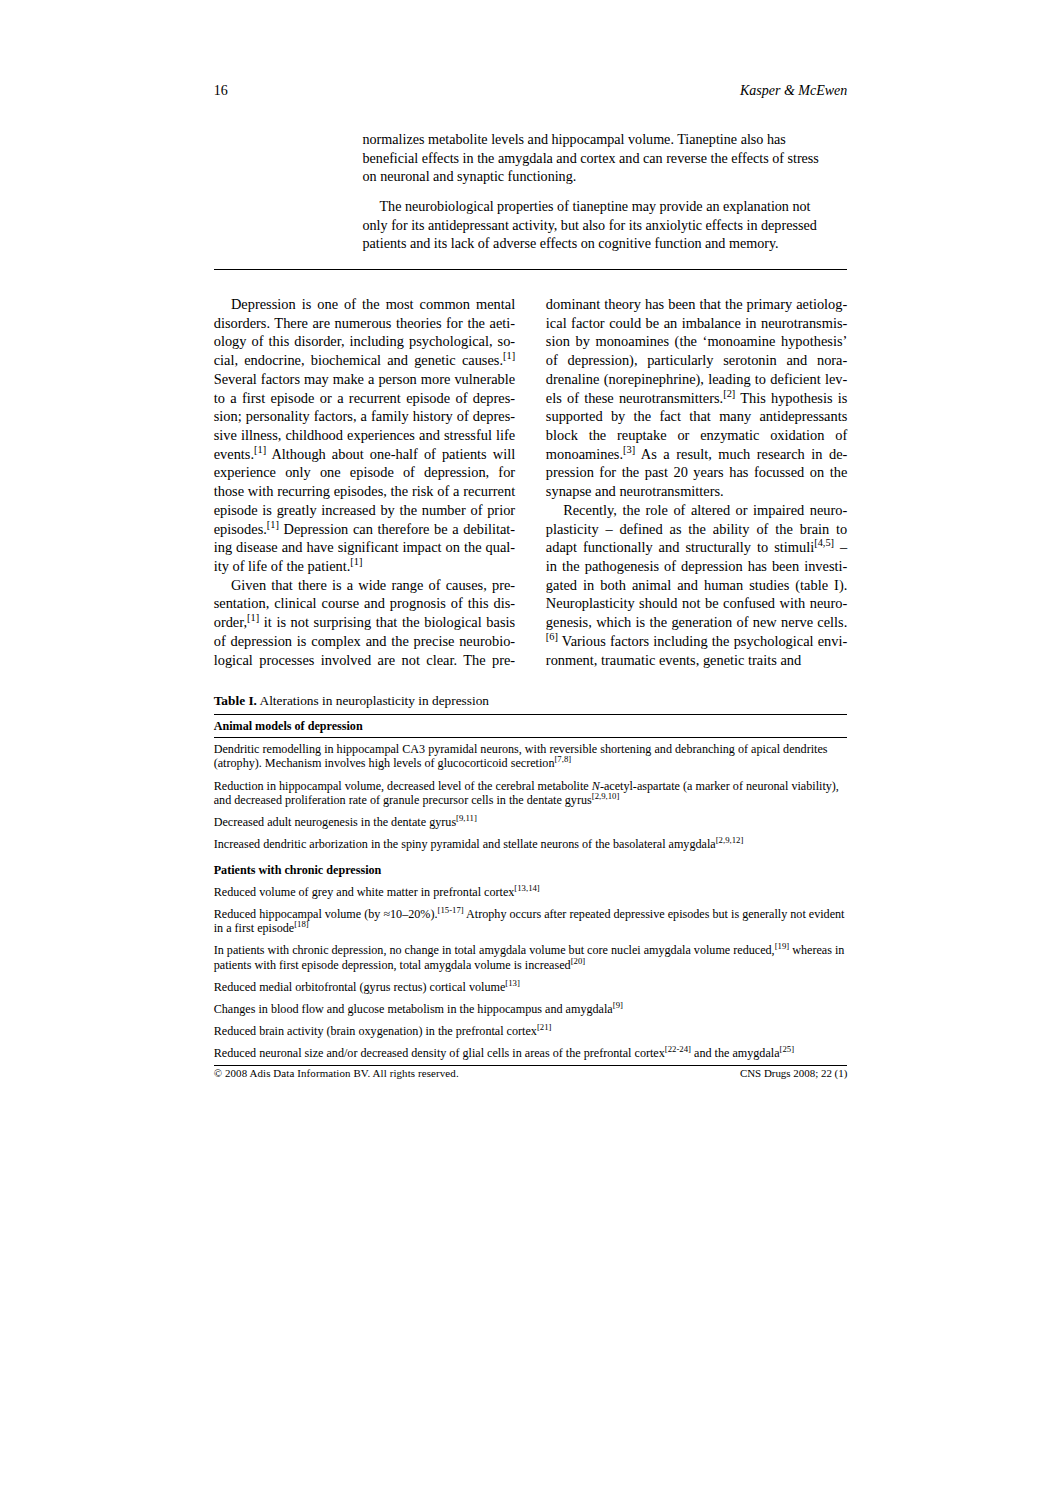16 Kasper & McEwen
normalizes metabolite levels and hippocampal volume. Tianeptine also has beneficial effects in the amygdala and cortex and can reverse the effects of stress on neuronal and synaptic functioning.
The neurobiological properties of tianeptine may provide an explanation not only for its antidepressant activity, but also for its anxiolytic effects in depressed patients and its lack of adverse effects on cognitive function and memory.
Depression is one of the most common mental disorders. There are numerous theories for the aetiology of this disorder, including psychological, social, endocrine, biochemical and genetic causes.[1] Several factors may make a person more vulnerable to a first episode or a recurrent episode of depression; personality factors, a family history of depressive illness, childhood experiences and stressful life events.[1] Although about one-half of patients will experience only one episode of depression, for those with recurring episodes, the risk of a recurrent episode is greatly increased by the number of prior episodes.[1] Depression can therefore be a debilitating disease and have significant impact on the quality of life of the patient.[1]
Given that there is a wide range of causes, presentation, clinical course and prognosis of this disorder,[1] it is not surprising that the biological basis of depression is complex and the precise neurobiological processes involved are not clear. The predominant theory has been that the primary aetiological factor could be an imbalance in neurotransmission by monoamines (the ‘monoamine hypothesis’ of depression), particularly serotonin and noradrenaline (norepinephrine), leading to deficient levels of these neurotransmitters.[2] This hypothesis is supported by the fact that many antidepressants block the reuptake or enzymatic oxidation of monoamines.[3] As a result, much research in depression for the past 20 years has focussed on the synapse and neurotransmitters.
Recently, the role of altered or impaired neuroplasticity – defined as the ability of the brain to adapt functionally and structurally to stimuli[4,5] – in the pathogenesis of depression has been investigated in both animal and human studies (table I). Neuroplasticity should not be confused with neurogenesis, which is the generation of new nerve cells.[6] Various factors including the psychological environment, traumatic events, genetic traits and
Table I. Alterations in neuroplasticity in depression
| Animal models of depression |
| Dendritic remodelling in hippocampal CA3 pyramidal neurons, with reversible shortening and debranching of apical dendrites (atrophy). Mechanism involves high levels of glucocorticoid secretion [7,8] |
| Reduction in hippocampal volume, decreased level of the cerebral metabolite N -acetyl-aspartate (a marker of neuronal viability), and decreased proliferation rate of granule precursor cells in the dentate gyrus [2,9,10] |
| Decreased adult neurogenesis in the dentate gyrus [9,11] |
| Increased dendritic arborization in the spiny pyramidal and stellate neurons of the basolateral amygdala [2,9,12] |
| Patients with chronic depression |
| Reduced volume of grey and white matter in prefrontal cortex [13,14] |
| Reduced hippocampal volume (by ≈10–20%). [15-17] Atrophy occurs after repeated depressive episodes but is generally not evident in a first episode [18] |
| In patients with chronic depression, no change in total amygdala volume but core nuclei amygdala volume reduced, [19] whereas in patients with first episode depression, total amygdala volume is increased [20] |
| Reduced medial orbitofrontal (gyrus rectus) cortical volume [13] |
| Changes in blood flow and glucose metabolism in the hippocampus and amygdala [9] |
| Reduced brain activity (brain oxygenation) in the prefrontal cortex [21] |
| Reduced neuronal size and/or decreased density of glial cells in areas of the prefrontal cortex [22-24] and the amygdala [25] |
© 2008 Adis Data Information BV. All rights reserved. CNS Drugs 2008; 22 (1)